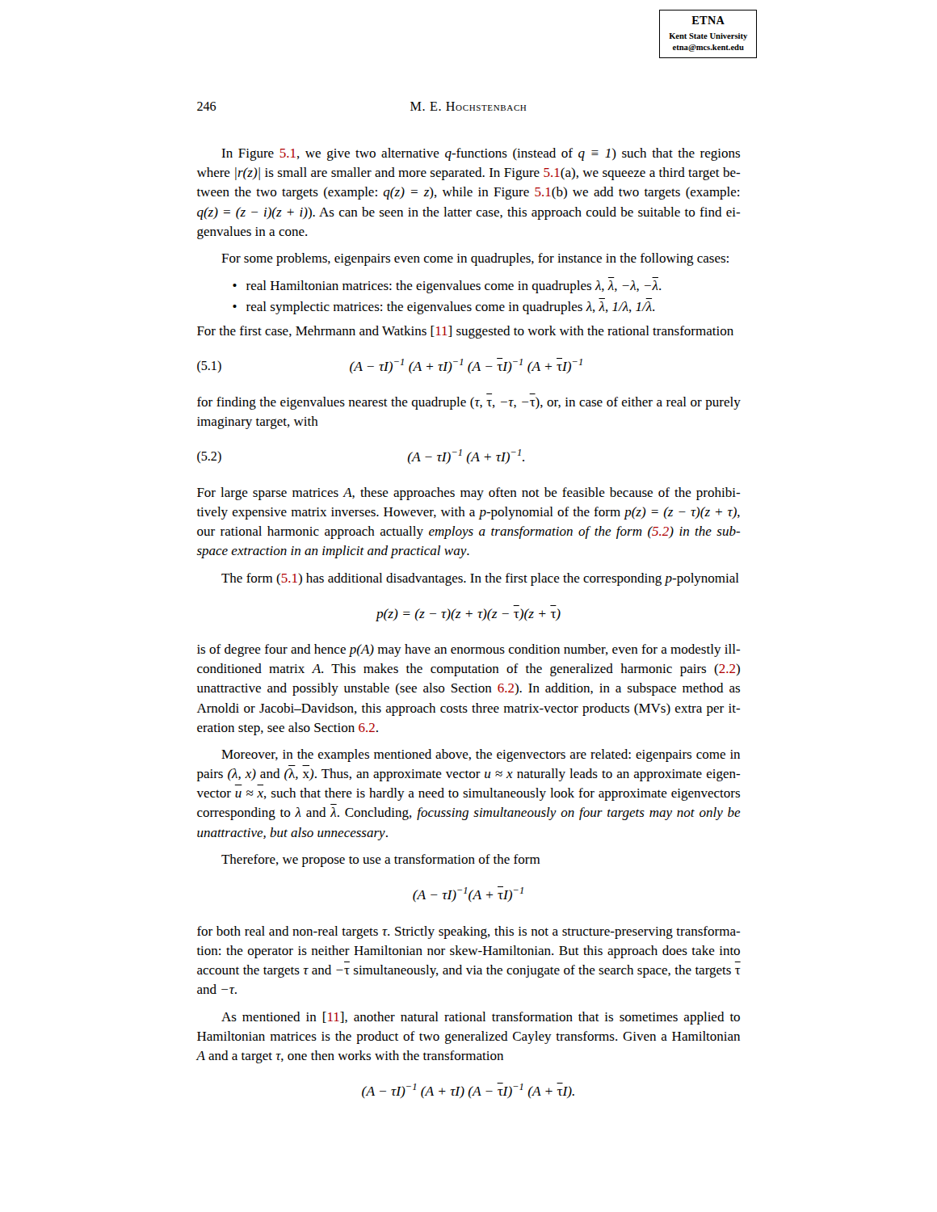ETNA
Kent State University
etna@mcs.kent.edu
246
M. E. Hochstenbach
In Figure 5.1, we give two alternative q-functions (instead of q ≡ 1) such that the regions where |r(z)| is small are smaller and more separated. In Figure 5.1(a), we squeeze a third target between the two targets (example: q(z) = z), while in Figure 5.1(b) we add two targets (example: q(z) = (z − i)(z + i)). As can be seen in the latter case, this approach could be suitable to find eigenvalues in a cone.
For some problems, eigenpairs even come in quadruples, for instance in the following cases:
real Hamiltonian matrices: the eigenvalues come in quadruples λ, λ, −λ, −λ.
real symplectic matrices: the eigenvalues come in quadruples λ, λ, 1/λ, 1/λ.
For the first case, Mehrmann and Watkins [11] suggested to work with the rational transformation
(5.1)
(A − τI)−1 (A + τI)−1 (A − τ I)−1 (A + τ I)−1
for finding the eigenvalues nearest the quadruple (τ, τ, −τ, −τ), or, in case of either a real or purely imaginary target, with
(5.2)
(A − τI)−1 (A + τI)−1.
For large sparse matrices A, these approaches may often not be feasible because of the prohibitively expensive matrix inverses. However, with a p-polynomial of the form p(z) = (z − τ)(z + τ), our rational harmonic approach actually employs a transformation of the form (5.2) in the subspace extraction in an implicit and practical way.
The form (5.1) has additional disadvantages. In the first place the corresponding p-polynomial
p(z) = (z − τ)(z + τ)(z − τ)(z + τ)
is of degree four and hence p(A) may have an enormous condition number, even for a modestly ill-conditioned matrix A. This makes the computation of the generalized harmonic pairs (2.2) unattractive and possibly unstable (see also Section 6.2). In addition, in a subspace method as Arnoldi or Jacobi–Davidson, this approach costs three matrix-vector products (MVs) extra per iteration step, see also Section 6.2.
Moreover, in the examples mentioned above, the eigenvectors are related: eigenpairs come in pairs (λ, x) and (λ, x). Thus, an approximate vector u ≈ x naturally leads to an approximate eigenvector u ≈ x, such that there is hardly a need to simultaneously look for approximate eigenvectors corresponding to λ and λ. Concluding, focussing simultaneously on four targets may not only be unattractive, but also unnecessary.
Therefore, we propose to use a transformation of the form
(A − τI)−1(A + τ I)−1
for both real and non-real targets τ. Strictly speaking, this is not a structure-preserving transformation: the operator is neither Hamiltonian nor skew-Hamiltonian. But this approach does take into account the targets τ and −τ simultaneously, and via the conjugate of the search space, the targets τ and −τ.
As mentioned in [11], another natural rational transformation that is sometimes applied to Hamiltonian matrices is the product of two generalized Cayley transforms. Given a Hamiltonian A and a target τ, one then works with the transformation
(A − τI)−1 (A + τI) (A − τ I)−1 (A + τ I).